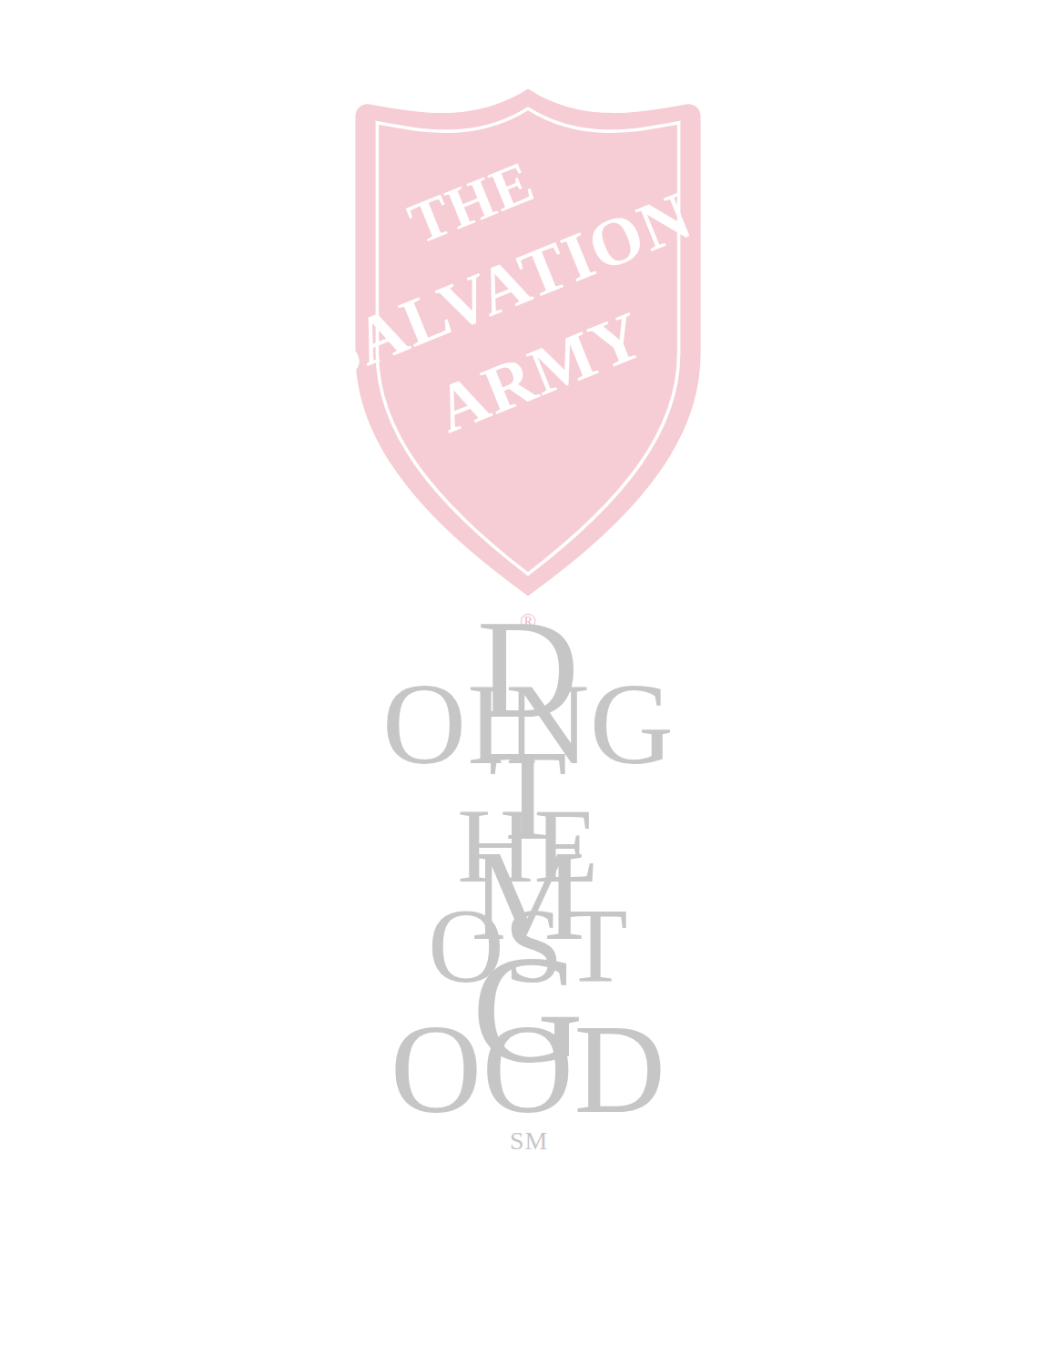THE SALVATION ARMY
®
Doing The Most GoodSM